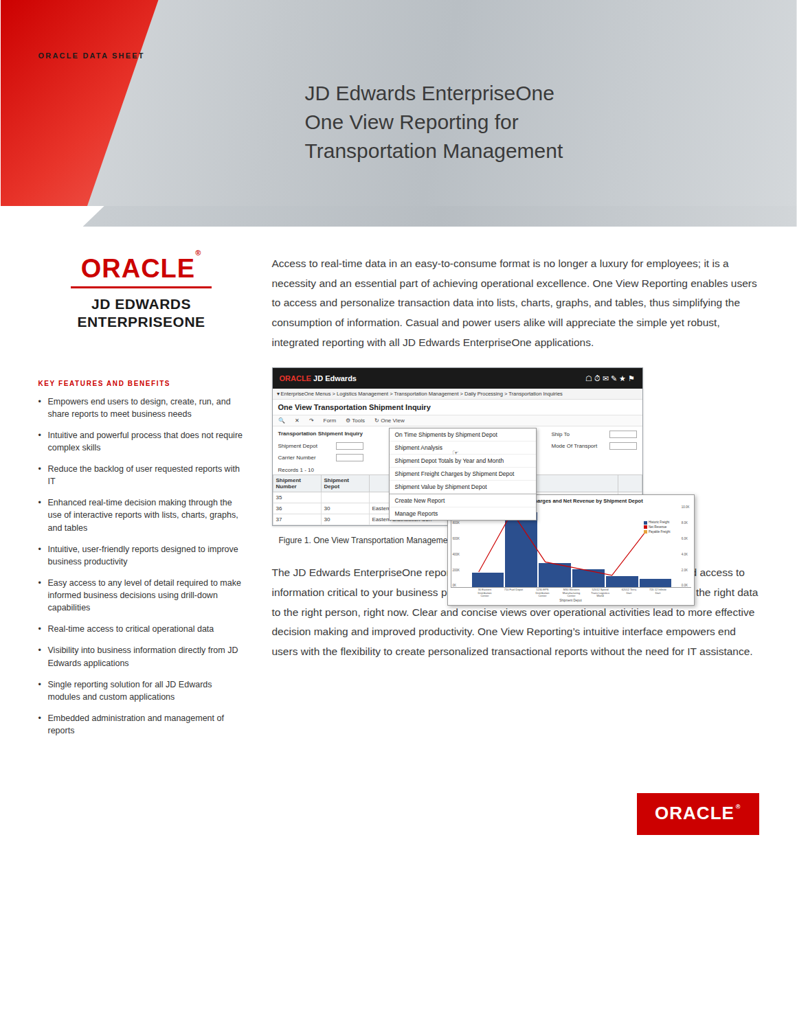ORACLE DATA SHEET
JD Edwards EnterpriseOne
One View Reporting for
Transportation Management
ORACLE®
JD EDWARDS
ENTERPRISEONE
KEY FEATURES AND BENEFITS
Empowers end users to design, create, run, and share reports to meet business needs
Intuitive and powerful process that does not require complex skills
Reduce the backlog of user requested reports with IT
Enhanced real-time decision making through the use of interactive reports with lists, charts, graphs, and tables
Intuitive, user-friendly reports designed to improve business productivity
Easy access to any level of detail required to make informed business decisions using drill-down capabilities
Real-time access to critical operational data
Visibility into business information directly from JD Edwards applications
Single reporting solution for all JD Edwards modules and custom applications
Embedded administration and management of reports
Access to real-time data in an easy-to-consume format is no longer a luxury for employees; it is a necessity and an essential part of achieving operational excellence. One View Reporting enables users to access and personalize transaction data into lists, charts, graphs, and tables, thus simplifying the consumption of information. Casual and power users alike will appreciate the simple yet robust, integrated reporting with all JD Edwards EnterpriseOne applications.
ORACLE JD Edwards ☖ ⏱ ✉ ✎ ★ ⚑
▾ EnterpriseOne Menus > Logistics Management > Transportation Management > Daily Processing > Transportation Inquiries
One View Transportation Shipment Inquiry
🔍 ✕ ↷ Form ⚙ Tools ↻ One View
Transportation Shipment Inquiry
Shipment Depot
Carrier Number
Ship To
Mode Of Transport
Records 1 - 10
| Shipment Number | Shipment Depot | | |
| --- | --- | --- | --- |
| 35 | | | |
| 36 | 30 | Eastern Distribution Cen | |
| 37 | 30 | Eastern Distribution Cen | |
On Time Shipments by Shipment Depot
Shipment Analysis
Shipment Depot Totals by Year and Month
Shipment Freight Charges by Shipment Depot
Shipment Value by Shipment Depot
Create New Report
Manage Reports
☞
Total Freight Charges and Net Revenue by Shipment Depot
1,000K 800K 600K 400K 200K 0K
10.0K 8.0K 6.0K 4.0K 2.0K 0.0K
Historic Freight
Net Revenue
Payable Freight
30 Eastern
Distribution
Center 710 Fuel Depot 1230 EPS
Distribution
Center M30 Western
Manufacturing
Center 52012 Speed
Trans Logistics
World 62012 Terra
Dart 720 12 Infinite
Dart
Shipment Depot
Figure 1. One View Transportation Management
The JD Edwards EnterpriseOne reporting capabilities are designed to deliver personalized access to information critical to your business processes. One View Reporting is all about delivering the right data to the right person, right now. Clear and concise views over operational activities lead to more effective decision making and improved productivity. One View Reporting’s intuitive interface empowers end users with the flexibility to create personalized transactional reports without the need for IT assistance.
ORACLE®